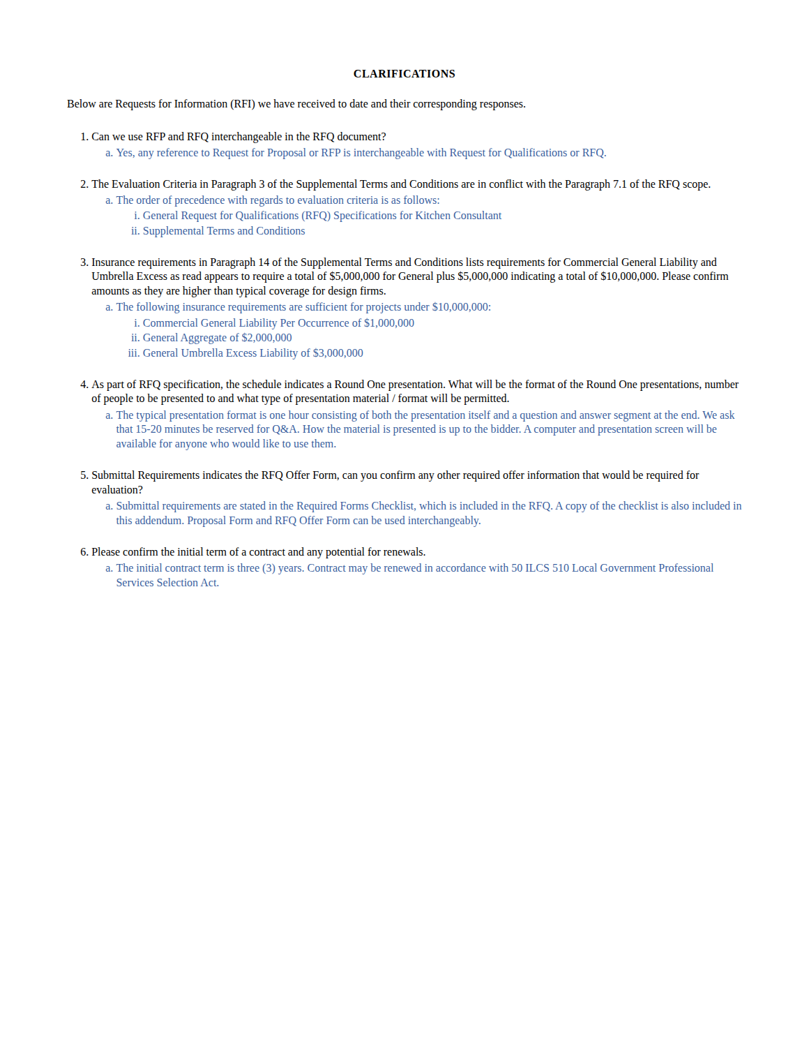CLARIFICATIONS
Below are Requests for Information (RFI) we have received to date and their corresponding responses.
Can we use RFP and RFQ interchangeable in the RFQ document?
Yes, any reference to Request for Proposal or RFP is interchangeable with Request for Qualifications or RFQ.
The Evaluation Criteria in Paragraph 3 of the Supplemental Terms and Conditions are in conflict with the Paragraph 7.1 of the RFQ scope.
The order of precedence with regards to evaluation criteria is as follows:
General Request for Qualifications (RFQ) Specifications for Kitchen Consultant
Supplemental Terms and Conditions
Insurance requirements in Paragraph 14 of the Supplemental Terms and Conditions lists requirements for Commercial General Liability and Umbrella Excess as read appears to require a total of $5,000,000 for General plus $5,000,000 indicating a total of $10,000,000. Please confirm amounts as they are higher than typical coverage for design firms.
The following insurance requirements are sufficient for projects under $10,000,000:
Commercial General Liability Per Occurrence of $1,000,000
General Aggregate of $2,000,000
General Umbrella Excess Liability of $3,000,000
As part of RFQ specification, the schedule indicates a Round One presentation. What will be the format of the Round One presentations, number of people to be presented to and what type of presentation material / format will be permitted.
The typical presentation format is one hour consisting of both the presentation itself and a question and answer segment at the end. We ask that 15-20 minutes be reserved for Q&A. How the material is presented is up to the bidder. A computer and presentation screen will be available for anyone who would like to use them.
Submittal Requirements indicates the RFQ Offer Form, can you confirm any other required offer information that would be required for evaluation?
Submittal requirements are stated in the Required Forms Checklist, which is included in the RFQ. A copy of the checklist is also included in this addendum. Proposal Form and RFQ Offer Form can be used interchangeably.
Please confirm the initial term of a contract and any potential for renewals.
The initial contract term is three (3) years. Contract may be renewed in accordance with 50 ILCS 510 Local Government Professional Services Selection Act.